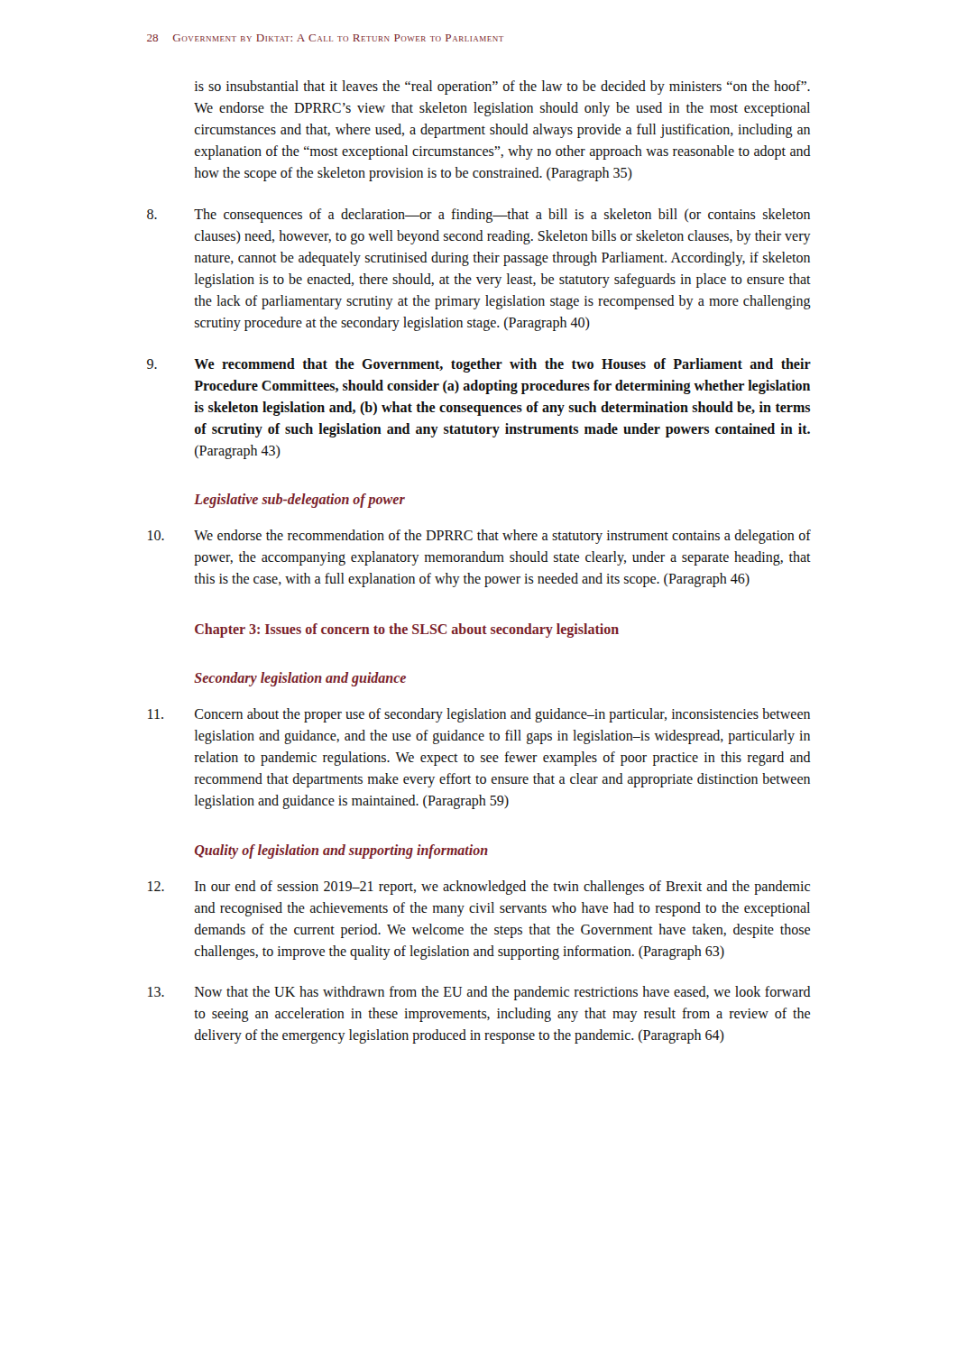28 Government by Diktat: A Call to Return Power to Parliament
is so insubstantial that it leaves the “real operation” of the law to be decided by ministers “on the hoof”. We endorse the DPRRC’s view that skeleton legislation should only be used in the most exceptional circumstances and that, where used, a department should always provide a full justification, including an explanation of the “most exceptional circumstances”, why no other approach was reasonable to adopt and how the scope of the skeleton provision is to be constrained. (Paragraph 35)
8. The consequences of a declaration—or a finding—that a bill is a skeleton bill (or contains skeleton clauses) need, however, to go well beyond second reading. Skeleton bills or skeleton clauses, by their very nature, cannot be adequately scrutinised during their passage through Parliament. Accordingly, if skeleton legislation is to be enacted, there should, at the very least, be statutory safeguards in place to ensure that the lack of parliamentary scrutiny at the primary legislation stage is recompensed by a more challenging scrutiny procedure at the secondary legislation stage. (Paragraph 40)
9. We recommend that the Government, together with the two Houses of Parliament and their Procedure Committees, should consider (a) adopting procedures for determining whether legislation is skeleton legislation and, (b) what the consequences of any such determination should be, in terms of scrutiny of such legislation and any statutory instruments made under powers contained in it. (Paragraph 43)
Legislative sub-delegation of power
10. We endorse the recommendation of the DPRRC that where a statutory instrument contains a delegation of power, the accompanying explanatory memorandum should state clearly, under a separate heading, that this is the case, with a full explanation of why the power is needed and its scope. (Paragraph 46)
Chapter 3: Issues of concern to the SLSC about secondary legislation
Secondary legislation and guidance
11. Concern about the proper use of secondary legislation and guidance–in particular, inconsistencies between legislation and guidance, and the use of guidance to fill gaps in legislation–is widespread, particularly in relation to pandemic regulations. We expect to see fewer examples of poor practice in this regard and recommend that departments make every effort to ensure that a clear and appropriate distinction between legislation and guidance is maintained. (Paragraph 59)
Quality of legislation and supporting information
12. In our end of session 2019–21 report, we acknowledged the twin challenges of Brexit and the pandemic and recognised the achievements of the many civil servants who have had to respond to the exceptional demands of the current period. We welcome the steps that the Government have taken, despite those challenges, to improve the quality of legislation and supporting information. (Paragraph 63)
13. Now that the UK has withdrawn from the EU and the pandemic restrictions have eased, we look forward to seeing an acceleration in these improvements, including any that may result from a review of the delivery of the emergency legislation produced in response to the pandemic. (Paragraph 64)